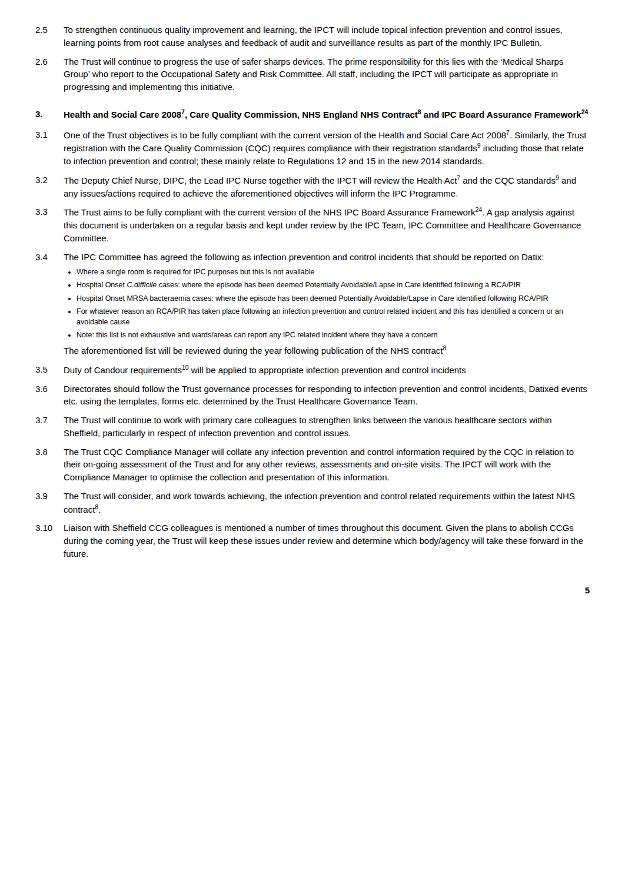2.5
To strengthen continuous quality improvement and learning, the IPCT will include topical infection prevention and control issues, learning points from root cause analyses and feedback of audit and surveillance results as part of the monthly IPC Bulletin.
2.6
The Trust will continue to progress the use of safer sharps devices. The prime responsibility for this lies with the ‘Medical Sharps Group’ who report to the Occupational Safety and Risk Committee. All staff, including the IPCT will participate as appropriate in progressing and implementing this initiative.
3.
Health and Social Care 20087, Care Quality Commission, NHS England NHS Contract8 and IPC Board Assurance Framework24
3.1
One of the Trust objectives is to be fully compliant with the current version of the Health and Social Care Act 20087. Similarly, the Trust registration with the Care Quality Commission (CQC) requires compliance with their registration standards9 including those that relate to infection prevention and control; these mainly relate to Regulations 12 and 15 in the new 2014 standards.
3.2
The Deputy Chief Nurse, DIPC, the Lead IPC Nurse together with the IPCT will review the Health Act7 and the CQC standards9 and any issues/actions required to achieve the aforementioned objectives will inform the IPC Programme.
3.3
The Trust aims to be fully compliant with the current version of the NHS IPC Board Assurance Framework24. A gap analysis against this document is undertaken on a regular basis and kept under review by the IPC Team, IPC Committee and Healthcare Governance Committee.
3.4
The IPC Committee has agreed the following as infection prevention and control incidents that should be reported on Datix:
Where a single room is required for IPC purposes but this is not available
Hospital Onset C.difficile cases: where the episode has been deemed Potentially Avoidable/Lapse in Care identified following a RCA/PIR
Hospital Onset MRSA bacteraemia cases: where the episode has been deemed Potentially Avoidable/Lapse in Care identified following RCA/PIR
For whatever reason an RCA/PIR has taken place following an infection prevention and control related incident and this has identified a concern or an avoidable cause
Note: this list is not exhaustive and wards/areas can report any IPC related incident where they have a concern
The aforementioned list will be reviewed during the year following publication of the NHS contract8
3.5
Duty of Candour requirements10 will be applied to appropriate infection prevention and control incidents
3.6
Directorates should follow the Trust governance processes for responding to infection prevention and control incidents, Datixed events etc. using the templates, forms etc. determined by the Trust Healthcare Governance Team.
3.7
The Trust will continue to work with primary care colleagues to strengthen links between the various healthcare sectors within Sheffield, particularly in respect of infection prevention and control issues.
3.8
The Trust CQC Compliance Manager will collate any infection prevention and control information required by the CQC in relation to their on-going assessment of the Trust and for any other reviews, assessments and on-site visits. The IPCT will work with the Compliance Manager to optimise the collection and presentation of this information.
3.9
The Trust will consider, and work towards achieving, the infection prevention and control related requirements within the latest NHS contract8.
3.10
Liaison with Sheffield CCG colleagues is mentioned a number of times throughout this document. Given the plans to abolish CCGs during the coming year, the Trust will keep these issues under review and determine which body/agency will take these forward in the future.
5